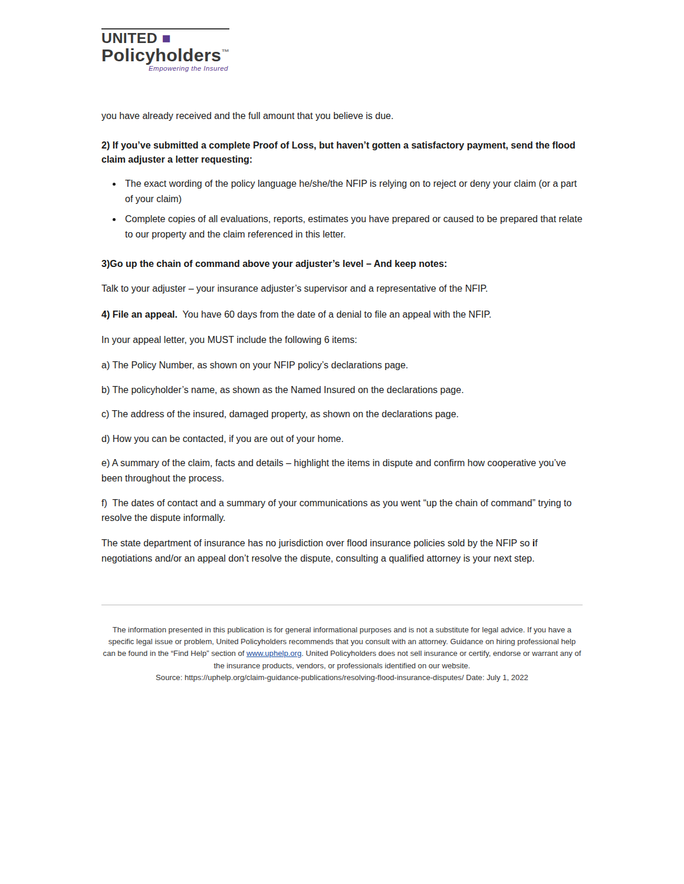UNITED ■
Policyholders™
Empowering the Insured
you have already received and the full amount that you believe is due.
2) If you’ve submitted a complete Proof of Loss, but haven’t gotten a satisfactory payment, send the flood claim adjuster a letter requesting:
The exact wording of the policy language he/she/the NFIP is relying on to reject or deny your claim (or a part of your claim)
Complete copies of all evaluations, reports, estimates you have prepared or caused to be prepared that relate to our property and the claim referenced in this letter.
3)Go up the chain of command above your adjuster’s level – And keep notes:
Talk to your adjuster – your insurance adjuster’s supervisor and a representative of the NFIP.
4) File an appeal. You have 60 days from the date of a denial to file an appeal with the NFIP.
In your appeal letter, you MUST include the following 6 items:
a) The Policy Number, as shown on your NFIP policy’s declarations page.
b) The policyholder’s name, as shown as the Named Insured on the declarations page.
c) The address of the insured, damaged property, as shown on the declarations page.
d) How you can be contacted, if you are out of your home.
e) A summary of the claim, facts and details – highlight the items in dispute and confirm how cooperative you’ve been throughout the process.
f) The dates of contact and a summary of your communications as you went “up the chain of command” trying to resolve the dispute informally.
The state department of insurance has no jurisdiction over flood insurance policies sold by the NFIP so if negotiations and/or an appeal don’t resolve the dispute, consulting a qualified attorney is your next step.
The information presented in this publication is for general informational purposes and is not a substitute for legal advice. If you have a specific legal issue or problem, United Policyholders recommends that you consult with an attorney. Guidance on hiring professional help can be found in the “Find Help” section of www.uphelp.org. United Policyholders does not sell insurance or certify, endorse or warrant any of the insurance products, vendors, or professionals identified on our website.
Source: https://uphelp.org/claim-guidance-publications/resolving-flood-insurance-disputes/ Date: July 1, 2022